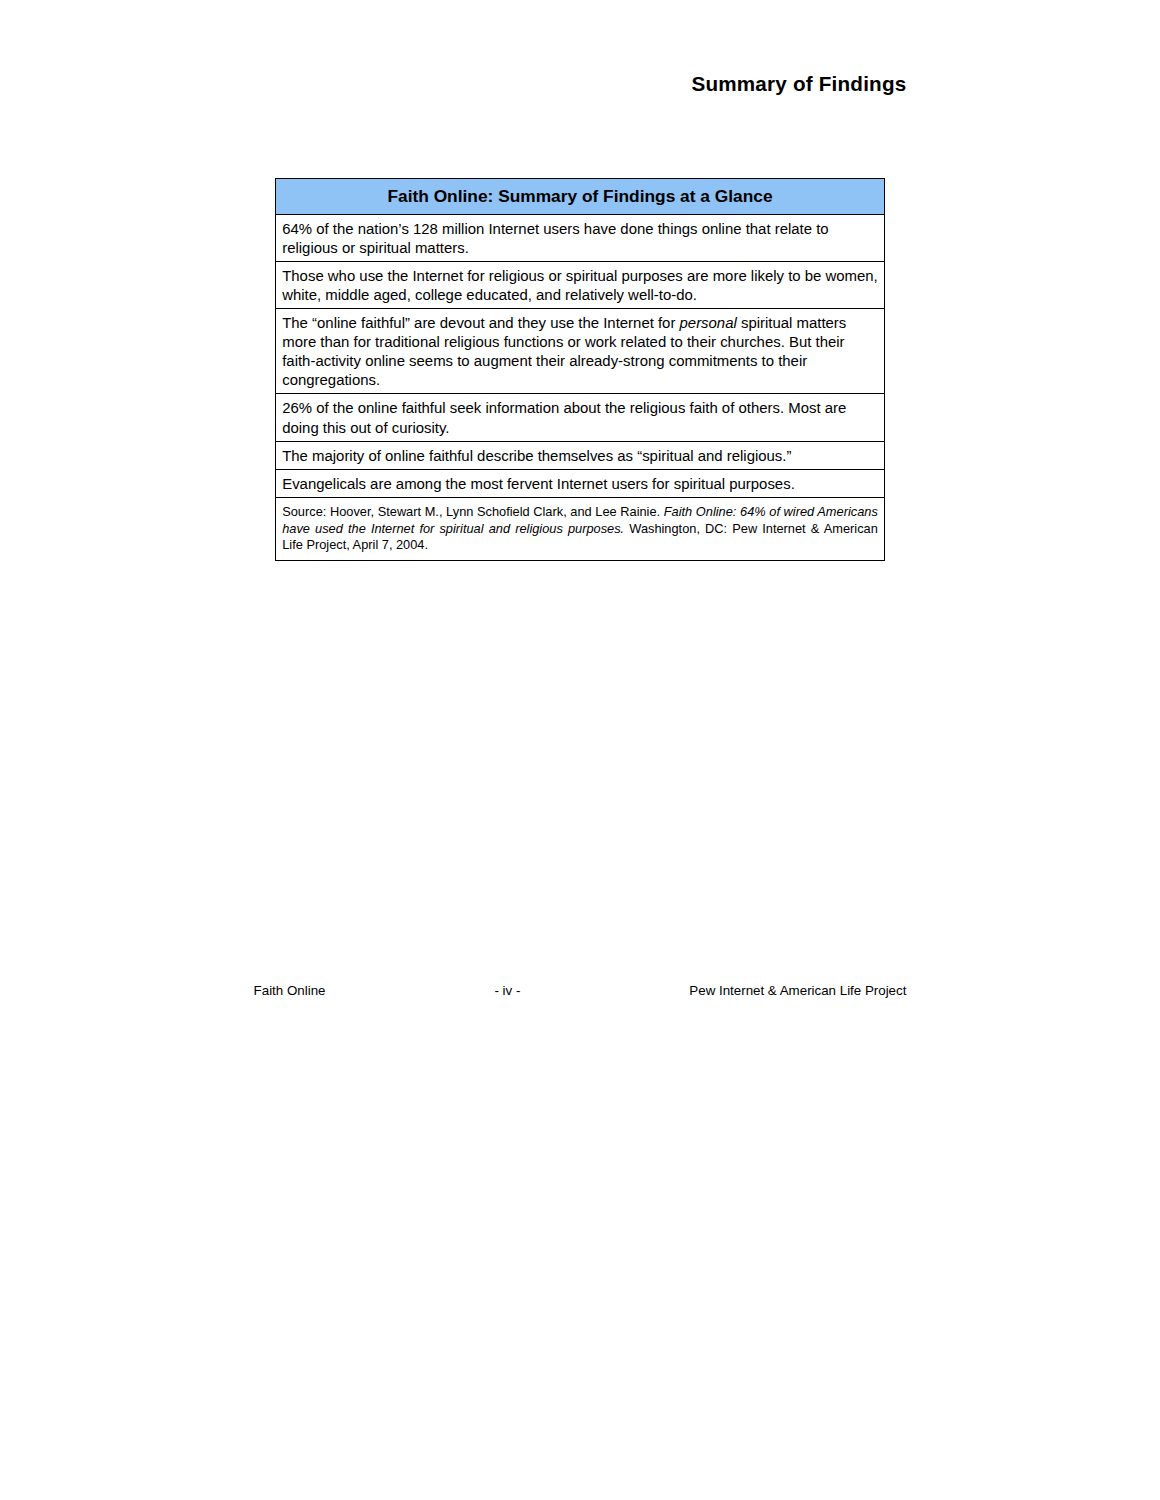Summary of Findings
| Faith Online: Summary of Findings at a Glance |
| --- |
| 64% of the nation’s 128 million Internet users have done things online that relate to religious or spiritual matters. |
| Those who use the Internet for religious or spiritual purposes are more likely to be women, white, middle aged, college educated, and relatively well-to-do. |
| The “online faithful” are devout and they use the Internet for personal spiritual matters more than for traditional religious functions or work related to their churches. But their faith-activity online seems to augment their already-strong commitments to their congregations. |
| 26% of the online faithful seek information about the religious faith of others. Most are doing this out of curiosity. |
| The majority of online faithful describe themselves as “spiritual and religious.” |
| Evangelicals are among the most fervent Internet users for spiritual purposes. |
| Source: Hoover, Stewart M., Lynn Schofield Clark, and Lee Rainie. Faith Online: 64% of wired Americans have used the Internet for spiritual and religious purposes. Washington, DC: Pew Internet & American Life Project, April 7, 2004. |
Faith Online
- iv -
Pew Internet & American Life Project